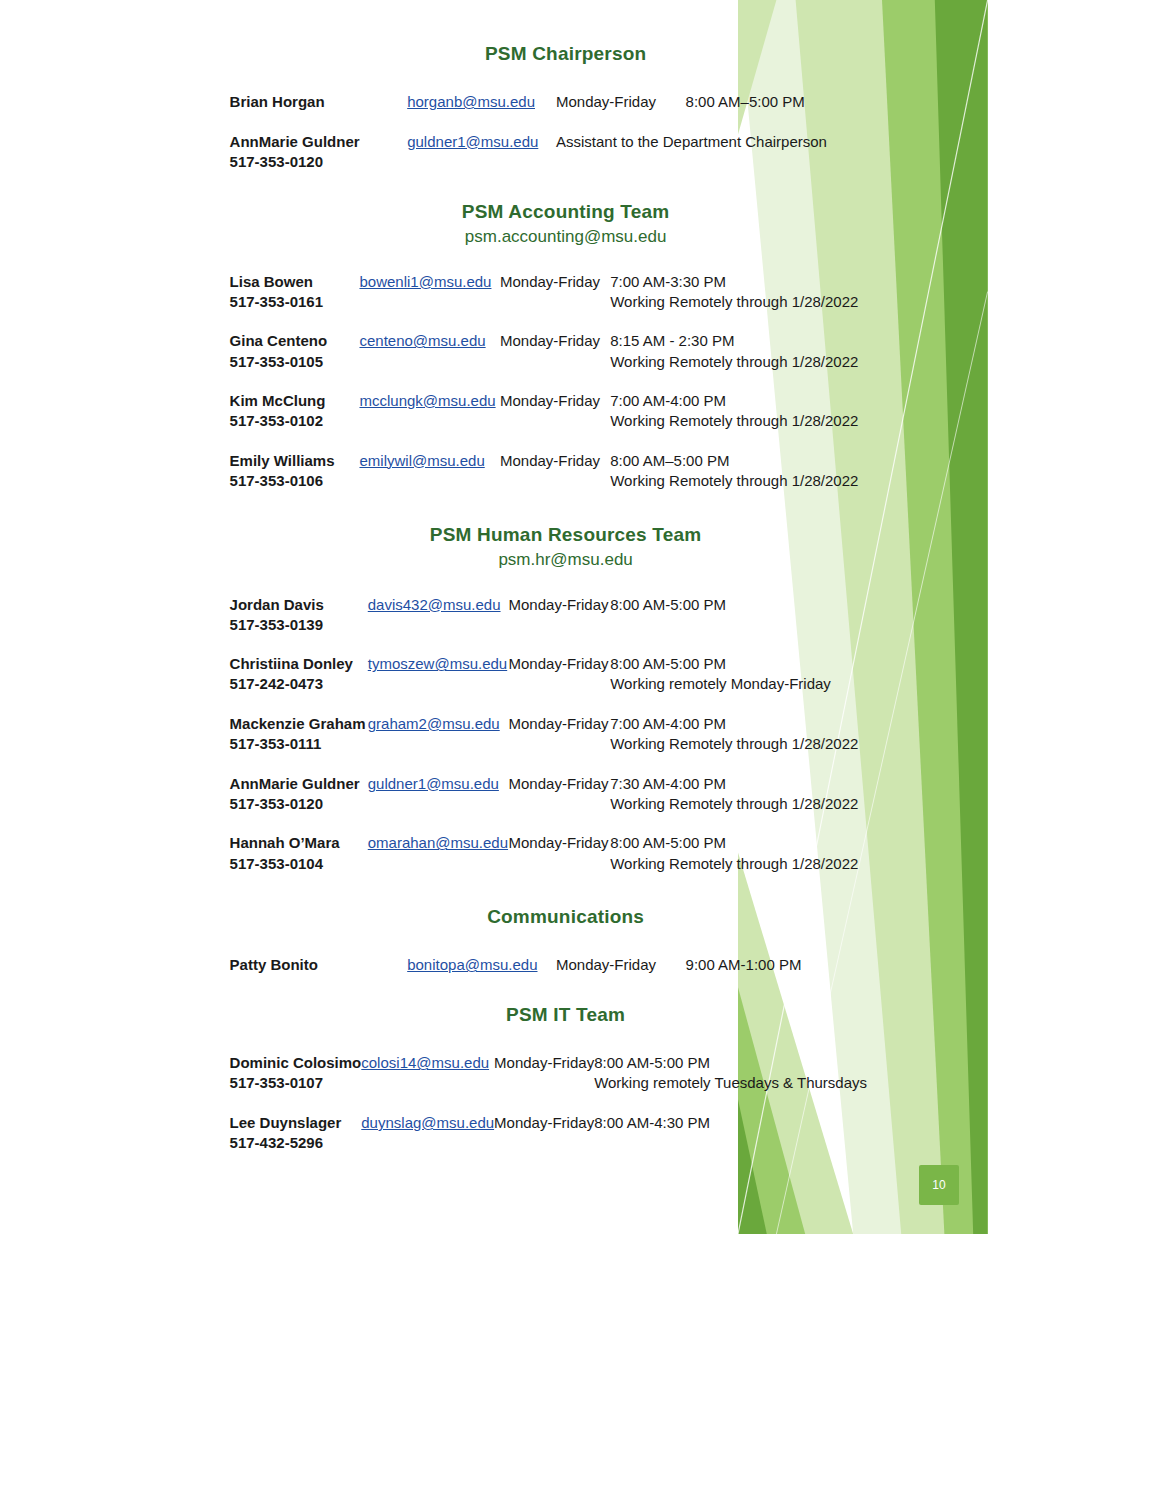PSM Chairperson
| Brian Horgan | horganb@msu.edu | Monday-Friday | 8:00 AM–5:00 PM |
| AnnMarie Guldner 517-353-0120 | guldner1@msu.edu | Assistant to the Department Chairperson |
PSM Accounting Team
psm.accounting@msu.edu
| Lisa Bowen 517-353-0161 | bowenli1@msu.edu | Monday-Friday | 7:00 AM-3:30 PM Working Remotely through 1/28/2022 |
| Gina Centeno 517-353-0105 | centeno@msu.edu | Monday-Friday | 8:15 AM - 2:30 PM Working Remotely through 1/28/2022 |
| Kim McClung 517-353-0102 | mcclungk@msu.edu | Monday-Friday | 7:00 AM-4:00 PM Working Remotely through 1/28/2022 |
| Emily Williams 517-353-0106 | emilywil@msu.edu | Monday-Friday | 8:00 AM–5:00 PM Working Remotely through 1/28/2022 |
PSM Human Resources Team
psm.hr@msu.edu
| Jordan Davis 517-353-0139 | davis432@msu.edu | Monday-Friday | 8:00 AM-5:00 PM |
| Christiina Donley 517-242-0473 | tymoszew@msu.edu | Monday-Friday | 8:00 AM-5:00 PM Working remotely Monday-Friday |
| Mackenzie Graham 517-353-0111 | graham2@msu.edu | Monday-Friday | 7:00 AM-4:00 PM Working Remotely through 1/28/2022 |
| AnnMarie Guldner 517-353-0120 | guldner1@msu.edu | Monday-Friday | 7:30 AM-4:00 PM Working Remotely through 1/28/2022 |
| Hannah O’Mara 517-353-0104 | omarahan@msu.edu | Monday-Friday | 8:00 AM-5:00 PM Working Remotely through 1/28/2022 |
Communications
| Patty Bonito | bonitopa@msu.edu | Monday-Friday | 9:00 AM-1:00 PM |
PSM IT Team
| Dominic Colosimo 517-353-0107 | colosi14@msu.edu | Monday-Friday | 8:00 AM-5:00 PM Working remotely Tuesdays & Thursdays |
| Lee Duynslager 517-432-5296 | duynslag@msu.edu | Monday-Friday | 8:00 AM-4:30 PM |
10